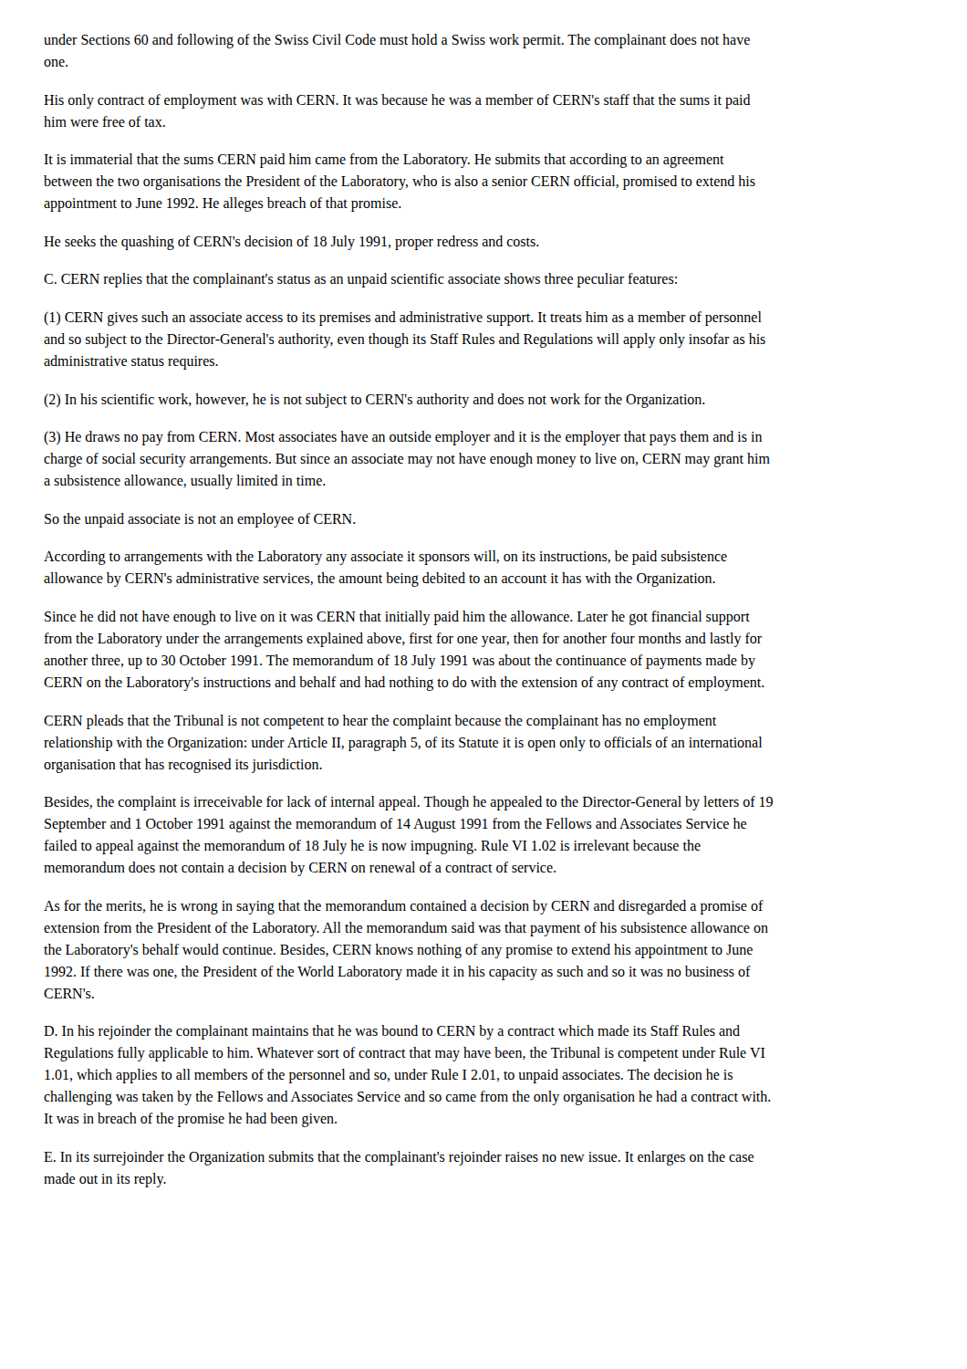under Sections 60 and following of the Swiss Civil Code must hold a Swiss work permit. The complainant does not have one.
His only contract of employment was with CERN. It was because he was a member of CERN's staff that the sums it paid him were free of tax.
It is immaterial that the sums CERN paid him came from the Laboratory. He submits that according to an agreement between the two organisations the President of the Laboratory, who is also a senior CERN official, promised to extend his appointment to June 1992. He alleges breach of that promise.
He seeks the quashing of CERN's decision of 18 July 1991, proper redress and costs.
C. CERN replies that the complainant's status as an unpaid scientific associate shows three peculiar features:
(1) CERN gives such an associate access to its premises and administrative support. It treats him as a member of personnel and so subject to the Director-General's authority, even though its Staff Rules and Regulations will apply only insofar as his administrative status requires.
(2) In his scientific work, however, he is not subject to CERN's authority and does not work for the Organization.
(3) He draws no pay from CERN. Most associates have an outside employer and it is the employer that pays them and is in charge of social security arrangements. But since an associate may not have enough money to live on, CERN may grant him a subsistence allowance, usually limited in time.
So the unpaid associate is not an employee of CERN.
According to arrangements with the Laboratory any associate it sponsors will, on its instructions, be paid subsistence allowance by CERN's administrative services, the amount being debited to an account it has with the Organization.
Since he did not have enough to live on it was CERN that initially paid him the allowance. Later he got financial support from the Laboratory under the arrangements explained above, first for one year, then for another four months and lastly for another three, up to 30 October 1991. The memorandum of 18 July 1991 was about the continuance of payments made by CERN on the Laboratory's instructions and behalf and had nothing to do with the extension of any contract of employment.
CERN pleads that the Tribunal is not competent to hear the complaint because the complainant has no employment relationship with the Organization: under Article II, paragraph 5, of its Statute it is open only to officials of an international organisation that has recognised its jurisdiction.
Besides, the complaint is irreceivable for lack of internal appeal. Though he appealed to the Director-General by letters of 19 September and 1 October 1991 against the memorandum of 14 August 1991 from the Fellows and Associates Service he failed to appeal against the memorandum of 18 July he is now impugning. Rule VI 1.02 is irrelevant because the memorandum does not contain a decision by CERN on renewal of a contract of service.
As for the merits, he is wrong in saying that the memorandum contained a decision by CERN and disregarded a promise of extension from the President of the Laboratory. All the memorandum said was that payment of his subsistence allowance on the Laboratory's behalf would continue. Besides, CERN knows nothing of any promise to extend his appointment to June 1992. If there was one, the President of the World Laboratory made it in his capacity as such and so it was no business of CERN's.
D. In his rejoinder the complainant maintains that he was bound to CERN by a contract which made its Staff Rules and Regulations fully applicable to him. Whatever sort of contract that may have been, the Tribunal is competent under Rule VI 1.01, which applies to all members of the personnel and so, under Rule I 2.01, to unpaid associates. The decision he is challenging was taken by the Fellows and Associates Service and so came from the only organisation he had a contract with. It was in breach of the promise he had been given.
E. In its surrejoinder the Organization submits that the complainant's rejoinder raises no new issue. It enlarges on the case made out in its reply.